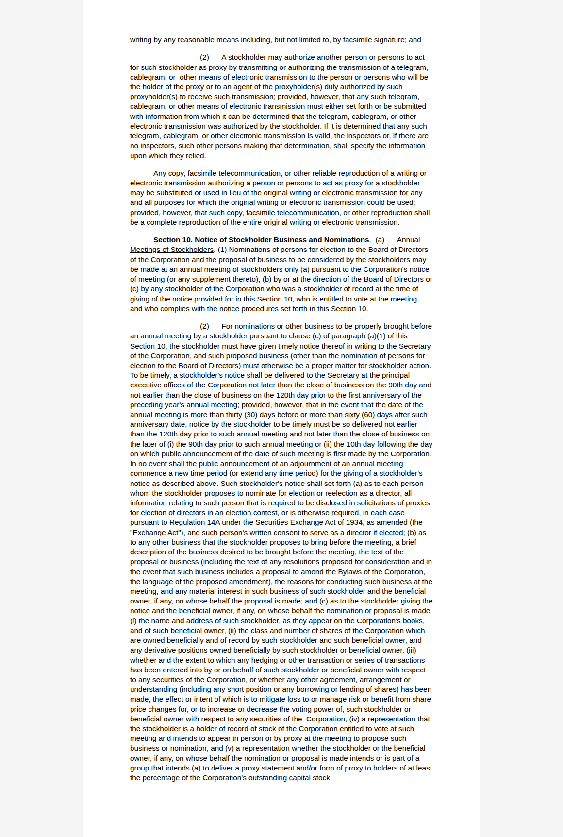writing by any reasonable means including, but not limited to, by facsimile signature; and
(2) A stockholder may authorize another person or persons to act for such stockholder as proxy by transmitting or authorizing the transmission of a telegram, cablegram, or other means of electronic transmission to the person or persons who will be the holder of the proxy or to an agent of the proxyholder(s) duly authorized by such proxyholder(s) to receive such transmission; provided, however, that any such telegram, cablegram, or other means of electronic transmission must either set forth or be submitted with information from which it can be determined that the telegram, cablegram, or other electronic transmission was authorized by the stockholder. If it is determined that any such telegram, cablegram, or other electronic transmission is valid, the inspectors or, if there are no inspectors, such other persons making that determination, shall specify the information upon which they relied.
Any copy, facsimile telecommunication, or other reliable reproduction of a writing or electronic transmission authorizing a person or persons to act as proxy for a stockholder may be substituted or used in lieu of the original writing or electronic transmission for any and all purposes for which the original writing or electronic transmission could be used; provided, however, that such copy, facsimile telecommunication, or other reproduction shall be a complete reproduction of the entire original writing or electronic transmission.
Section 10. Notice of Stockholder Business and Nominations. (a) Annual Meetings of Stockholders. (1) Nominations of persons for election to the Board of Directors of the Corporation and the proposal of business to be considered by the stockholders may be made at an annual meeting of stockholders only (a) pursuant to the Corporation's notice of meeting (or any supplement thereto), (b) by or at the direction of the Board of Directors or (c) by any stockholder of the Corporation who was a stockholder of record at the time of giving of the notice provided for in this Section 10, who is entitled to vote at the meeting, and who complies with the notice procedures set forth in this Section 10.
(2) For nominations or other business to be properly brought before an annual meeting by a stockholder pursuant to clause (c) of paragraph (a)(1) of this Section 10, the stockholder must have given timely notice thereof in writing to the Secretary of the Corporation, and such proposed business (other than the nomination of persons for election to the Board of Directors) must otherwise be a proper matter for stockholder action. To be timely, a stockholder's notice shall be delivered to the Secretary at the principal executive offices of the Corporation not later than the close of business on the 90th day and not earlier than the close of business on the 120th day prior to the first anniversary of the preceding year's annual meeting; provided, however, that in the event that the date of the annual meeting is more than thirty (30) days before or more than sixty (60) days after such anniversary date, notice by the stockholder to be timely must be so delivered not earlier than the 120th day prior to such annual meeting and not later than the close of business on the later of (i) the 90th day prior to such annual meeting or (ii) the 10th day following the day on which public announcement of the date of such meeting is first made by the Corporation. In no event shall the public announcement of an adjournment of an annual meeting commence a new time period (or extend any time period) for the giving of a stockholder's notice as described above. Such stockholder's notice shall set forth (a) as to each person whom the stockholder proposes to nominate for election or reelection as a director, all information relating to such person that is required to be disclosed in solicitations of proxies for election of directors in an election contest, or is otherwise required, in each case pursuant to Regulation 14A under the Securities Exchange Act of 1934, as amended (the "Exchange Act"), and such person's written consent to serve as a director if elected; (b) as to any other business that the stockholder proposes to bring before the meeting, a brief description of the business desired to be brought before the meeting, the text of the proposal or business (including the text of any resolutions proposed for consideration and in the event that such business includes a proposal to amend the Bylaws of the Corporation, the language of the proposed amendment), the reasons for conducting such business at the meeting, and any material interest in such business of such stockholder and the beneficial owner, if any, on whose behalf the proposal is made; and (c) as to the stockholder giving the notice and the beneficial owner, if any, on whose behalf the nomination or proposal is made (i) the name and address of such stockholder, as they appear on the Corporation's books, and of such beneficial owner, (ii) the class and number of shares of the Corporation which are owned beneficially and of record by such stockholder and such beneficial owner, and any derivative positions owned beneficially by such stockholder or beneficial owner, (iii) whether and the extent to which any hedging or other transaction or series of transactions has been entered into by or on behalf of such stockholder or beneficial owner with respect to any securities of the Corporation, or whether any other agreement, arrangement or understanding (including any short position or any borrowing or lending of shares) has been made, the effect or intent of which is to mitigate loss to or manage risk or benefit from share price changes for, or to increase or decrease the voting power of, such stockholder or beneficial owner with respect to any securities of the Corporation, (iv) a representation that the stockholder is a holder of record of stock of the Corporation entitled to vote at such meeting and intends to appear in person or by proxy at the meeting to propose such business or nomination, and (v) a representation whether the stockholder or the beneficial owner, if any, on whose behalf the nomination or proposal is made intends or is part of a group that intends (a) to deliver a proxy statement and/or form of proxy to holders of at least the percentage of the Corporation's outstanding capital stock